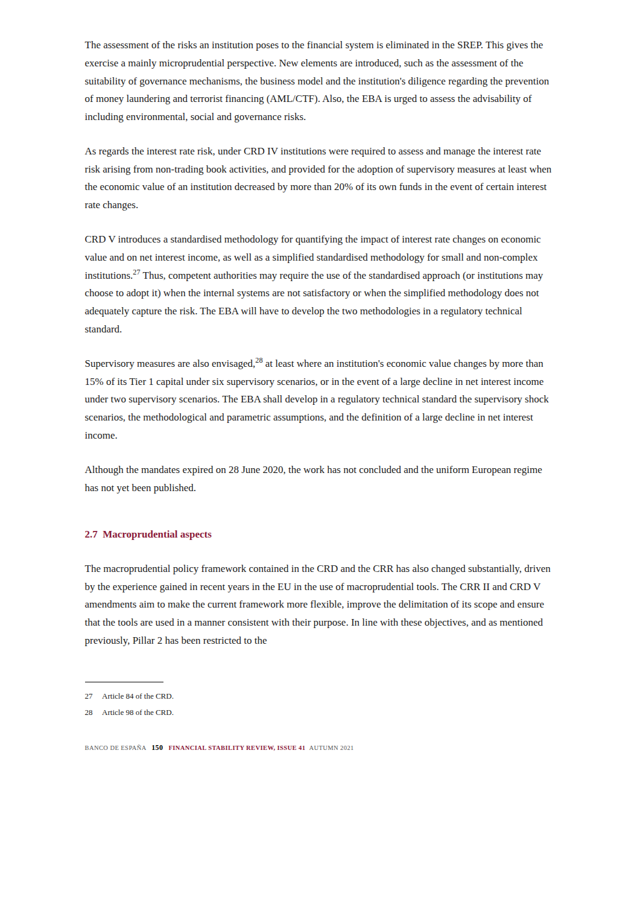The assessment of the risks an institution poses to the financial system is eliminated in the SREP. This gives the exercise a mainly microprudential perspective. New elements are introduced, such as the assessment of the suitability of governance mechanisms, the business model and the institution's diligence regarding the prevention of money laundering and terrorist financing (AML/CTF). Also, the EBA is urged to assess the advisability of including environmental, social and governance risks.
As regards the interest rate risk, under CRD IV institutions were required to assess and manage the interest rate risk arising from non-trading book activities, and provided for the adoption of supervisory measures at least when the economic value of an institution decreased by more than 20% of its own funds in the event of certain interest rate changes.
CRD V introduces a standardised methodology for quantifying the impact of interest rate changes on economic value and on net interest income, as well as a simplified standardised methodology for small and non-complex institutions.27 Thus, competent authorities may require the use of the standardised approach (or institutions may choose to adopt it) when the internal systems are not satisfactory or when the simplified methodology does not adequately capture the risk. The EBA will have to develop the two methodologies in a regulatory technical standard.
Supervisory measures are also envisaged,28 at least where an institution's economic value changes by more than 15% of its Tier 1 capital under six supervisory scenarios, or in the event of a large decline in net interest income under two supervisory scenarios. The EBA shall develop in a regulatory technical standard the supervisory shock scenarios, the methodological and parametric assumptions, and the definition of a large decline in net interest income.
Although the mandates expired on 28 June 2020, the work has not concluded and the uniform European regime has not yet been published.
2.7 Macroprudential aspects
The macroprudential policy framework contained in the CRD and the CRR has also changed substantially, driven by the experience gained in recent years in the EU in the use of macroprudential tools. The CRR II and CRD V amendments aim to make the current framework more flexible, improve the delimitation of its scope and ensure that the tools are used in a manner consistent with their purpose. In line with these objectives, and as mentioned previously, Pillar 2 has been restricted to the
27 Article 84 of the CRD.
28 Article 98 of the CRD.
BANCO DE ESPAÑA 150 FINANCIAL STABILITY REVIEW, ISSUE 41 AUTUMN 2021